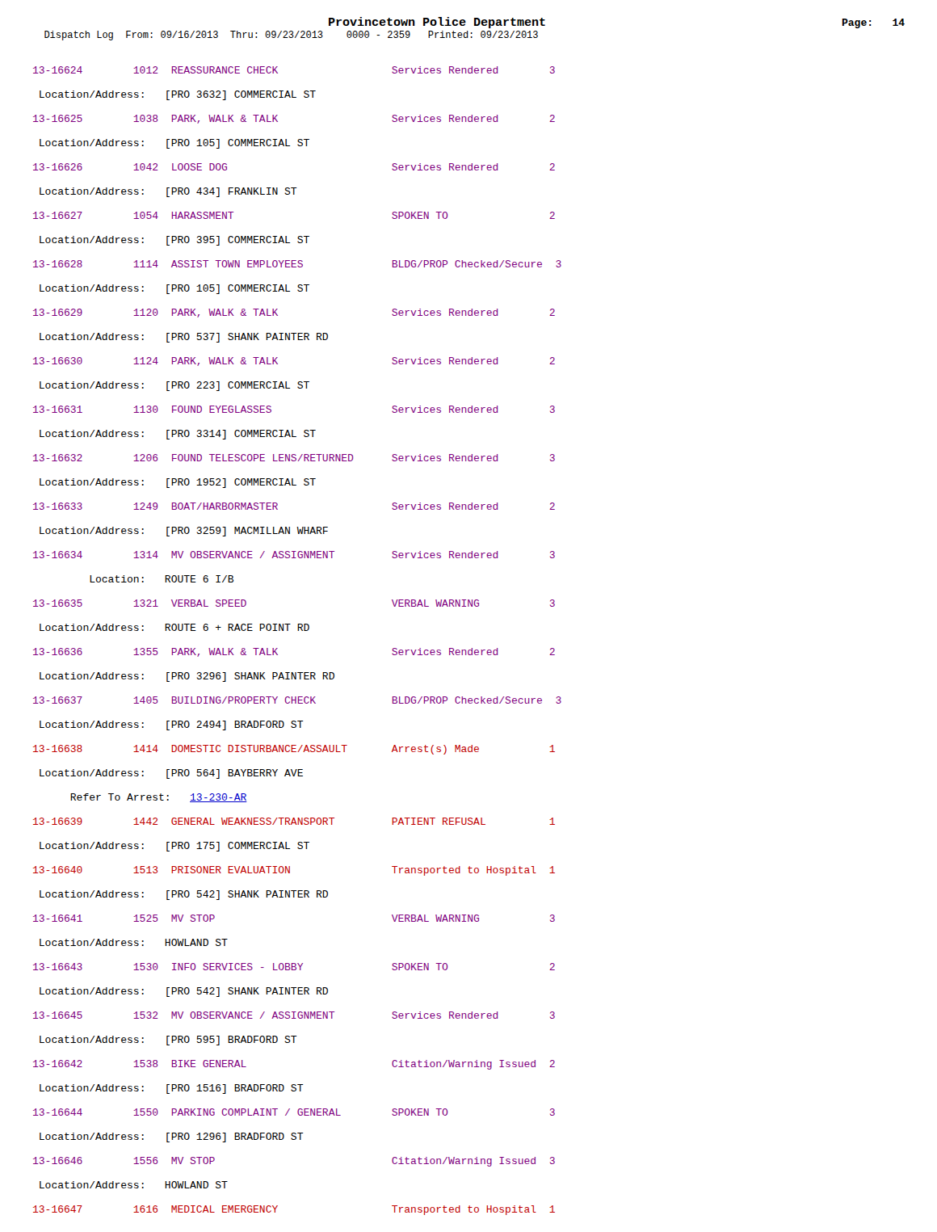Provincetown Police Department
Page: 14
Dispatch Log From: 09/16/2013 Thru: 09/23/2013 0000 - 2359 Printed: 09/23/2013
| 13-16624 1012 REASSURANCE CHECK Services Rendered 3 Location/Address: [PRO 3632] COMMERCIAL ST |
| 13-16625 1038 PARK, WALK & TALK Services Rendered 2 Location/Address: [PRO 105] COMMERCIAL ST |
| 13-16626 1042 LOOSE DOG Services Rendered 2 Location/Address: [PRO 434] FRANKLIN ST |
| 13-16627 1054 HARASSMENT SPOKEN TO 2 Location/Address: [PRO 395] COMMERCIAL ST |
| 13-16628 1114 ASSIST TOWN EMPLOYEES BLDG/PROP Checked/Secure 3 Location/Address: [PRO 105] COMMERCIAL ST |
| 13-16629 1120 PARK, WALK & TALK Services Rendered 2 Location/Address: [PRO 537] SHANK PAINTER RD |
| 13-16630 1124 PARK, WALK & TALK Services Rendered 2 Location/Address: [PRO 223] COMMERCIAL ST |
| 13-16631 1130 FOUND EYEGLASSES Services Rendered 3 Location/Address: [PRO 3314] COMMERCIAL ST |
| 13-16632 1206 FOUND TELESCOPE LENS/RETURNED Services Rendered 3 Location/Address: [PRO 1952] COMMERCIAL ST |
| 13-16633 1249 BOAT/HARBORMASTER Services Rendered 2 Location/Address: [PRO 3259] MACMILLAN WHARF |
| 13-16634 1314 MV OBSERVANCE / ASSIGNMENT Services Rendered 3 Location: ROUTE 6 I/B |
| 13-16635 1321 VERBAL SPEED VERBAL WARNING 3 Location/Address: ROUTE 6 + RACE POINT RD |
| 13-16636 1355 PARK, WALK & TALK Services Rendered 2 Location/Address: [PRO 3296] SHANK PAINTER RD |
| 13-16637 1405 BUILDING/PROPERTY CHECK BLDG/PROP Checked/Secure 3 Location/Address: [PRO 2494] BRADFORD ST |
| 13-16638 1414 DOMESTIC DISTURBANCE/ASSAULT Arrest(s) Made 1 Location/Address: [PRO 564] BAYBERRY AVE Refer To Arrest: 13-230-AR |
| 13-16639 1442 GENERAL WEAKNESS/TRANSPORT PATIENT REFUSAL 1 Location/Address: [PRO 175] COMMERCIAL ST |
| 13-16640 1513 PRISONER EVALUATION Transported to Hospital 1 Location/Address: [PRO 542] SHANK PAINTER RD |
| 13-16641 1525 MV STOP VERBAL WARNING 3 Location/Address: HOWLAND ST |
| 13-16643 1530 INFO SERVICES - LOBBY SPOKEN TO 2 Location/Address: [PRO 542] SHANK PAINTER RD |
| 13-16645 1532 MV OBSERVANCE / ASSIGNMENT Services Rendered 3 Location/Address: [PRO 595] BRADFORD ST |
| 13-16642 1538 BIKE GENERAL Citation/Warning Issued 2 Location/Address: [PRO 1516] BRADFORD ST |
| 13-16644 1550 PARKING COMPLAINT / GENERAL SPOKEN TO 3 Location/Address: [PRO 1296] BRADFORD ST |
| 13-16646 1556 MV STOP Citation/Warning Issued 3 Location/Address: HOWLAND ST |
| 13-16647 1616 MEDICAL EMERGENCY Transported to Hospital 1 |